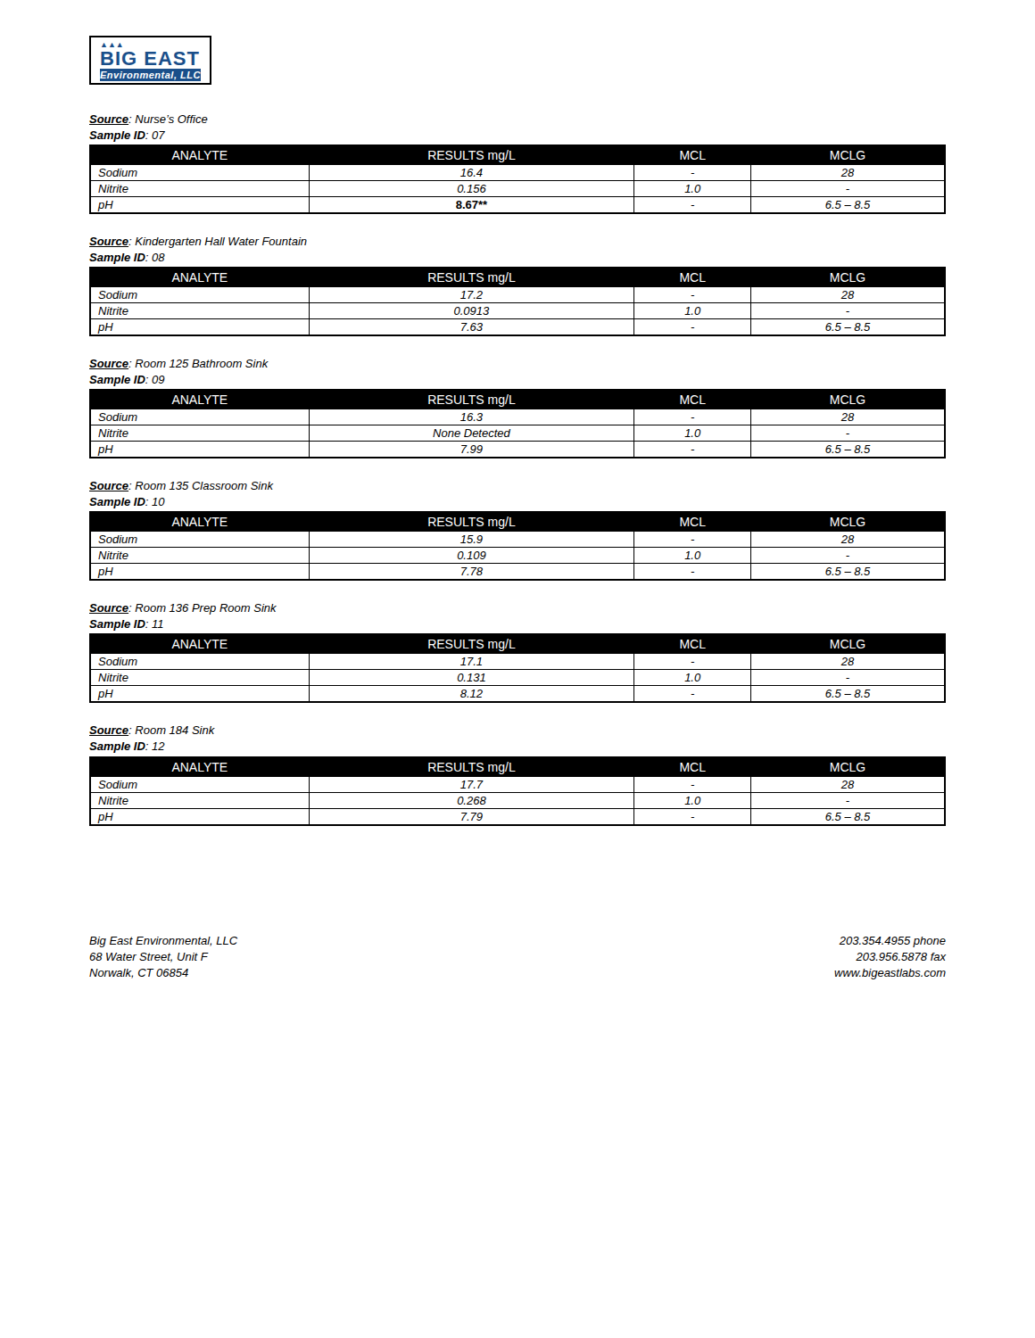▲▲▲
BIG EAST
Environmental, LLC
Source: Nurse’s Office
Sample ID: 07
| ANALYTE | RESULTS mg/L | MCL | MCLG |
| --- | --- | --- | --- |
| Sodium | 16.4 | - | 28 |
| Nitrite | 0.156 | 1.0 | - |
| pH | 8.67** | - | 6.5 – 8.5 |
Source: Kindergarten Hall Water Fountain
Sample ID: 08
| ANALYTE | RESULTS mg/L | MCL | MCLG |
| --- | --- | --- | --- |
| Sodium | 17.2 | - | 28 |
| Nitrite | 0.0913 | 1.0 | - |
| pH | 7.63 | - | 6.5 – 8.5 |
Source: Room 125 Bathroom Sink
Sample ID: 09
| ANALYTE | RESULTS mg/L | MCL | MCLG |
| --- | --- | --- | --- |
| Sodium | 16.3 | - | 28 |
| Nitrite | None Detected | 1.0 | - |
| pH | 7.99 | - | 6.5 – 8.5 |
Source: Room 135 Classroom Sink
Sample ID: 10
| ANALYTE | RESULTS mg/L | MCL | MCLG |
| --- | --- | --- | --- |
| Sodium | 15.9 | - | 28 |
| Nitrite | 0.109 | 1.0 | - |
| pH | 7.78 | - | 6.5 – 8.5 |
Source: Room 136 Prep Room Sink
Sample ID: 11
| ANALYTE | RESULTS mg/L | MCL | MCLG |
| --- | --- | --- | --- |
| Sodium | 17.1 | - | 28 |
| Nitrite | 0.131 | 1.0 | - |
| pH | 8.12 | - | 6.5 – 8.5 |
Source: Room 184 Sink
Sample ID: 12
| ANALYTE | RESULTS mg/L | MCL | MCLG |
| --- | --- | --- | --- |
| Sodium | 17.7 | - | 28 |
| Nitrite | 0.268 | 1.0 | - |
| pH | 7.79 | - | 6.5 – 8.5 |
Big East Environmental, LLC
68 Water Street, Unit F
Norwalk, CT 06854
203.354.4955 phone
203.956.5878 fax
www.bigeastlabs.com